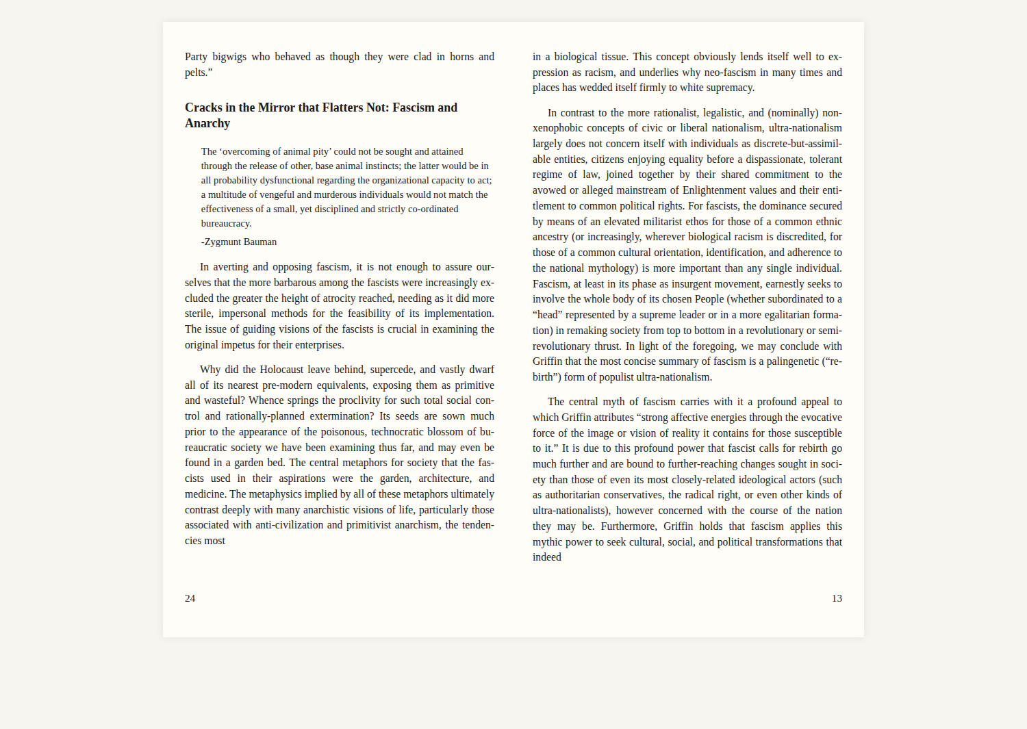Party bigwigs who behaved as though they were clad in horns and pelts.”
Cracks in the Mirror that Flatters Not: Fascism and Anarchy
The ‘overcoming of animal pity’ could not be sought and attained through the release of other, base animal instincts; the latter would be in all probability dysfunctional regarding the organizational capacity to act; a multitude of vengeful and murderous individuals would not match the effectiveness of a small, yet disciplined and strictly co-ordinated bureaucracy.
-Zygmunt Bauman
In averting and opposing fascism, it is not enough to assure ourselves that the more barbarous among the fascists were increasingly excluded the greater the height of atrocity reached, needing as it did more sterile, impersonal methods for the feasibility of its implementation. The issue of guiding visions of the fascists is crucial in examining the original impetus for their enterprises.
Why did the Holocaust leave behind, supercede, and vastly dwarf all of its nearest pre-modern equivalents, exposing them as primitive and wasteful? Whence springs the proclivity for such total social control and rationally-planned extermination? Its seeds are sown much prior to the appearance of the poisonous, technocratic blossom of bureaucratic society we have been examining thus far, and may even be found in a garden bed. The central metaphors for society that the fascists used in their aspirations were the garden, architecture, and medicine. The metaphysics implied by all of these metaphors ultimately contrast deeply with many anarchistic visions of life, particularly those associated with anti-civilization and primitivist anarchism, the tendencies most
in a biological tissue. This concept obviously lends itself well to expression as racism, and underlies why neo-fascism in many times and places has wedded itself firmly to white supremacy.
In contrast to the more rationalist, legalistic, and (nominally) non-xenophobic concepts of civic or liberal nationalism, ultra-nationalism largely does not concern itself with individuals as discrete-but-assimilable entities, citizens enjoying equality before a dispassionate, tolerant regime of law, joined together by their shared commitment to the avowed or alleged mainstream of Enlightenment values and their entitlement to common political rights. For fascists, the dominance secured by means of an elevated militarist ethos for those of a common ethnic ancestry (or increasingly, wherever biological racism is discredited, for those of a common cultural orientation, identification, and adherence to the national mythology) is more important than any single individual. Fascism, at least in its phase as insurgent movement, earnestly seeks to involve the whole body of its chosen People (whether subordinated to a “head” represented by a supreme leader or in a more egalitarian formation) in remaking society from top to bottom in a revolutionary or semi-revolutionary thrust. In light of the foregoing, we may conclude with Griffin that the most concise summary of fascism is a palingenetic (“rebirth”) form of populist ultra-nationalism.
The central myth of fascism carries with it a profound appeal to which Griffin attributes “strong affective energies through the evocative force of the image or vision of reality it contains for those susceptible to it.” It is due to this profound power that fascist calls for rebirth go much further and are bound to further-reaching changes sought in society than those of even its most closely-related ideological actors (such as authoritarian conservatives, the radical right, or even other kinds of ultra-nationalists), however concerned with the course of the nation they may be. Furthermore, Griffin holds that fascism applies this mythic power to seek cultural, social, and political transformations that indeed
24 13